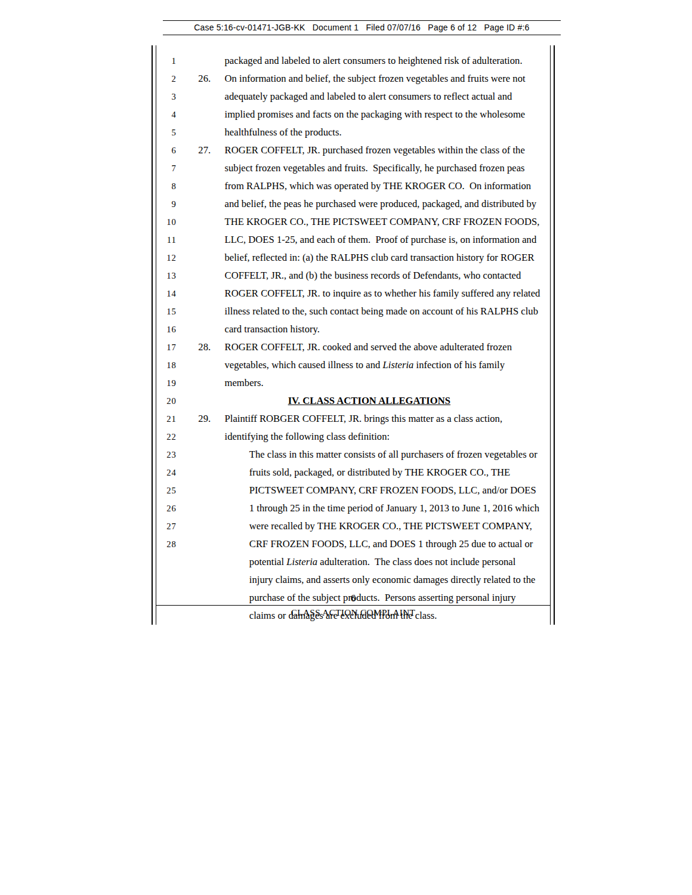Case 5:16-cv-01471-JGB-KK Document 1 Filed 07/07/16 Page 6 of 12 Page ID #:6
1
2
3
4
5
6
7
8
9
10
11
12
13
14
15
16
17
18
19
20
21
22
23
24
25
26
27
28
packaged and labeled to alert consumers to heightened risk of adulteration.
26. On information and belief, the subject frozen vegetables and fruits were not adequately packaged and labeled to alert consumers to reflect actual and implied promises and facts on the packaging with respect to the wholesome healthfulness of the products.
27. ROGER COFFELT, JR. purchased frozen vegetables within the class of the subject frozen vegetables and fruits. Specifically, he purchased frozen peas from RALPHS, which was operated by THE KROGER CO. On information and belief, the peas he purchased were produced, packaged, and distributed by THE KROGER CO., THE PICTSWEET COMPANY, CRF FROZEN FOODS, LLC, DOES 1-25, and each of them. Proof of purchase is, on information and belief, reflected in: (a) the RALPHS club card transaction history for ROGER COFFELT, JR., and (b) the business records of Defendants, who contacted ROGER COFFELT, JR. to inquire as to whether his family suffered any related illness related to the, such contact being made on account of his RALPHS club card transaction history.
28. ROGER COFFELT, JR. cooked and served the above adulterated frozen vegetables, which caused illness to and Listeria infection of his family members.
IV. CLASS ACTION ALLEGATIONS
29. Plaintiff ROBGER COFFELT, JR. brings this matter as a class action, identifying the following class definition:
The class in this matter consists of all purchasers of frozen vegetables or fruits sold, packaged, or distributed by THE KROGER CO., THE PICTSWEET COMPANY, CRF FROZEN FOODS, LLC, and/or DOES 1 through 25 in the time period of January 1, 2013 to June 1, 2016 which were recalled by THE KROGER CO., THE PICTSWEET COMPANY, CRF FROZEN FOODS, LLC, and DOES 1 through 25 due to actual or potential Listeria adulteration. The class does not include personal injury claims, and asserts only economic damages directly related to the purchase of the subject products. Persons asserting personal injury claims or damages are excluded from the class.
6
CLASS ACTION COMPLAINT